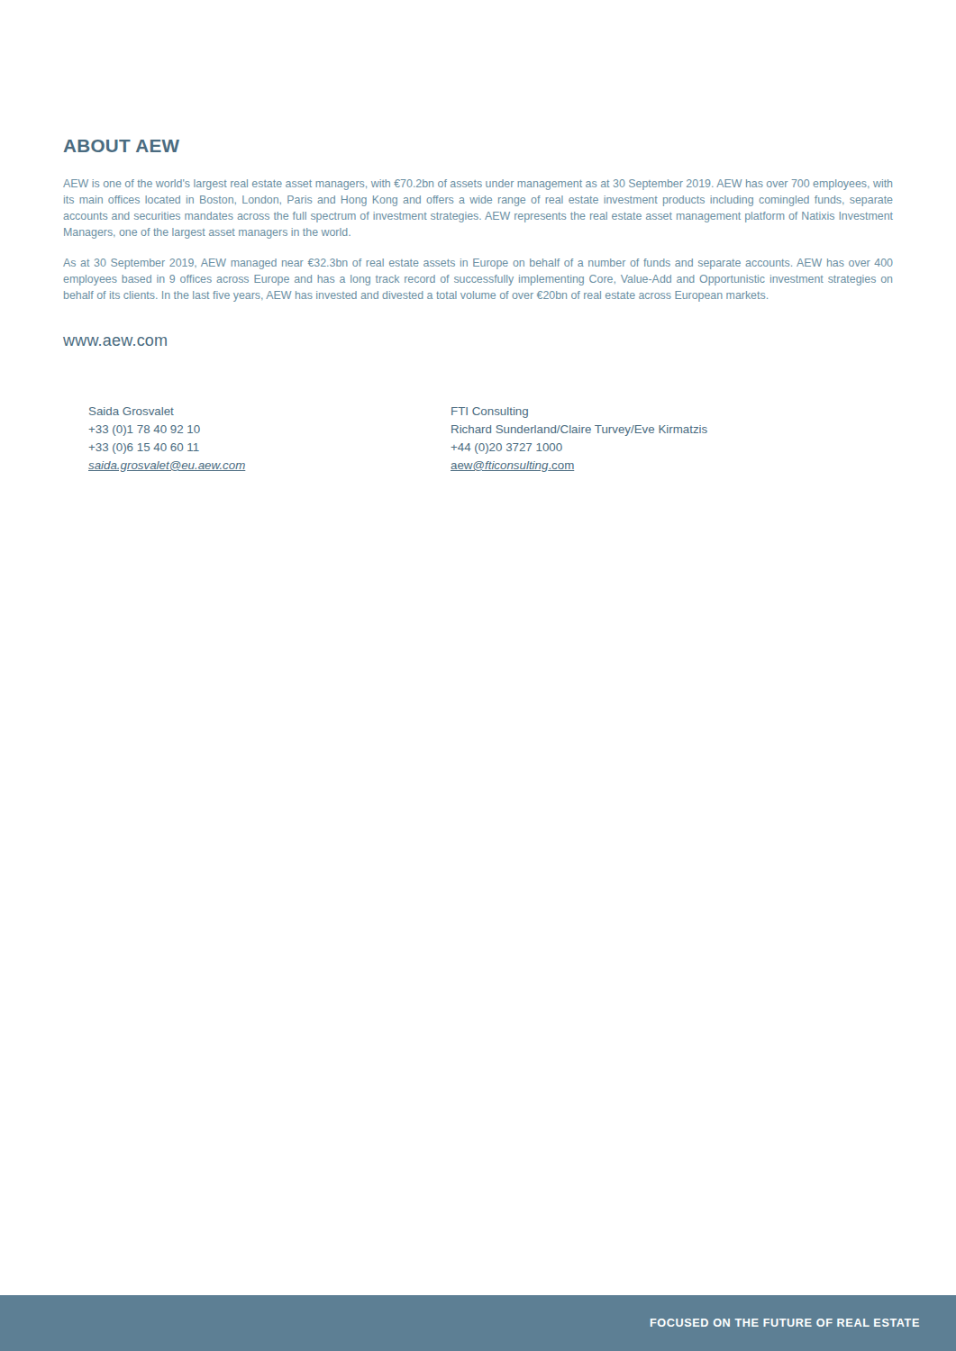ABOUT AEW
AEW is one of the world's largest real estate asset managers, with €70.2bn of assets under management as at 30 September 2019. AEW has over 700 employees, with its main offices located in Boston, London, Paris and Hong Kong and offers a wide range of real estate investment products including comingled funds, separate accounts and securities mandates across the full spectrum of investment strategies. AEW represents the real estate asset management platform of Natixis Investment Managers, one of the largest asset managers in the world.
As at 30 September 2019, AEW managed near €32.3bn of real estate assets in Europe on behalf of a number of funds and separate accounts. AEW has over 400 employees based in 9 offices across Europe and has a long track record of successfully implementing Core, Value-Add and Opportunistic investment strategies on behalf of its clients. In the last five years, AEW has invested and divested a total volume of over €20bn of real estate across European markets.
www.aew.com
Saida Grosvalet
+33 (0)1 78 40 92 10
+33 (0)6 15 40 60 11
saida.grosvalet@eu.aew.com
FTI Consulting
Richard Sunderland/Claire Turvey/Eve Kirmatzis
+44 (0)20 3727 1000
aew@fticonsulting.com
FOCUSED ON THE FUTURE OF REAL ESTATE